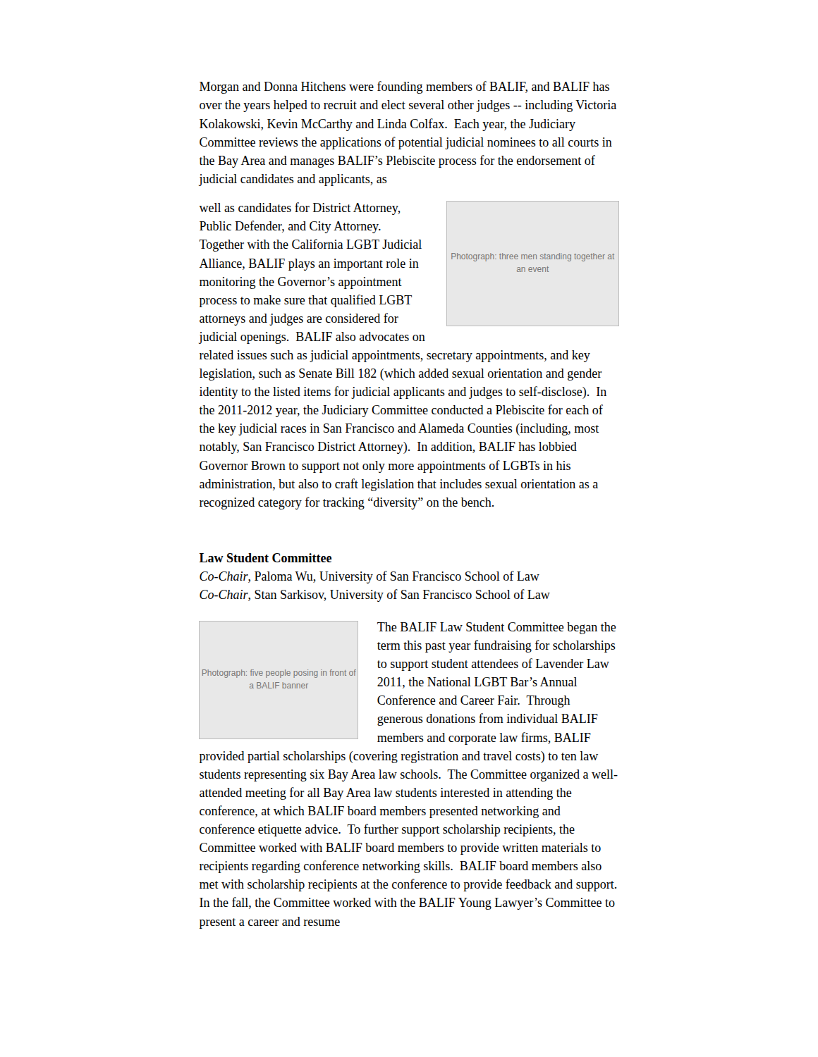Morgan and Donna Hitchens were founding members of BALIF, and BALIF has over the years helped to recruit and elect several other judges -- including Victoria Kolakowski, Kevin McCarthy and Linda Colfax. Each year, the Judiciary Committee reviews the applications of potential judicial nominees to all courts in the Bay Area and manages BALIF’s Plebiscite process for the endorsement of judicial candidates and applicants, as
Photograph: three men standing together at an event
well as candidates for District Attorney, Public Defender, and City Attorney. Together with the California LGBT Judicial Alliance, BALIF plays an important role in monitoring the Governor’s appointment process to make sure that qualified LGBT attorneys and judges are considered for judicial openings. BALIF also advocates on related issues such as judicial appointments, secretary appointments, and key legislation, such as Senate Bill 182 (which added sexual orientation and gender identity to the listed items for judicial applicants and judges to self-disclose). In the 2011-2012 year, the Judiciary Committee conducted a Plebiscite for each of the key judicial races in San Francisco and Alameda Counties (including, most notably, San Francisco District Attorney). In addition, BALIF has lobbied Governor Brown to support not only more appointments of LGBTs in his administration, but also to craft legislation that includes sexual orientation as a recognized category for tracking “diversity” on the bench.
Law Student Committee
Co-Chair, Paloma Wu, University of San Francisco School of Law
Co-Chair, Stan Sarkisov, University of San Francisco School of Law
Photograph: five people posing in front of a BALIF banner
The BALIF Law Student Committee began the term this past year fundraising for scholarships to support student attendees of Lavender Law 2011, the National LGBT Bar’s Annual Conference and Career Fair. Through generous donations from individual BALIF members and corporate law firms, BALIF provided partial scholarships (covering registration and travel costs) to ten law students representing six Bay Area law schools. The Committee organized a well-attended meeting for all Bay Area law students interested in attending the conference, at which BALIF board members presented networking and conference etiquette advice. To further support scholarship recipients, the Committee worked with BALIF board members to provide written materials to recipients regarding conference networking skills. BALIF board members also met with scholarship recipients at the conference to provide feedback and support. In the fall, the Committee worked with the BALIF Young Lawyer’s Committee to present a career and resume